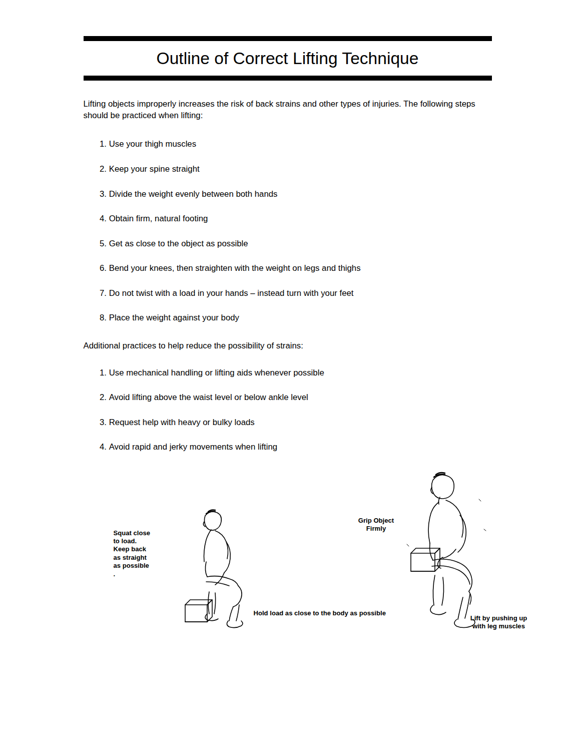Outline of Correct Lifting Technique
Lifting objects improperly increases the risk of back strains and other types of injuries. The following steps should be practiced when lifting:
Use your thigh muscles
Keep your spine straight
Divide the weight evenly between both hands
Obtain firm, natural footing
Get as close to the object as possible
Bend your knees, then straighten with the weight on legs and thighs
Do not twist with a load in your hands – instead turn with your feet
Place the weight against your body
Additional practices to help reduce the possibility of strains:
Use mechanical handling or lifting aids whenever possible
Avoid lifting above the waist level or below ankle level
Request help with heavy or bulky loads
Avoid rapid and jerky movements when lifting
Squat close
to load.
Keep back
as straight
as possible
.
Grip Object
Firmly
Hold load as close to the body as possible
Lift by pushing up
with leg muscles